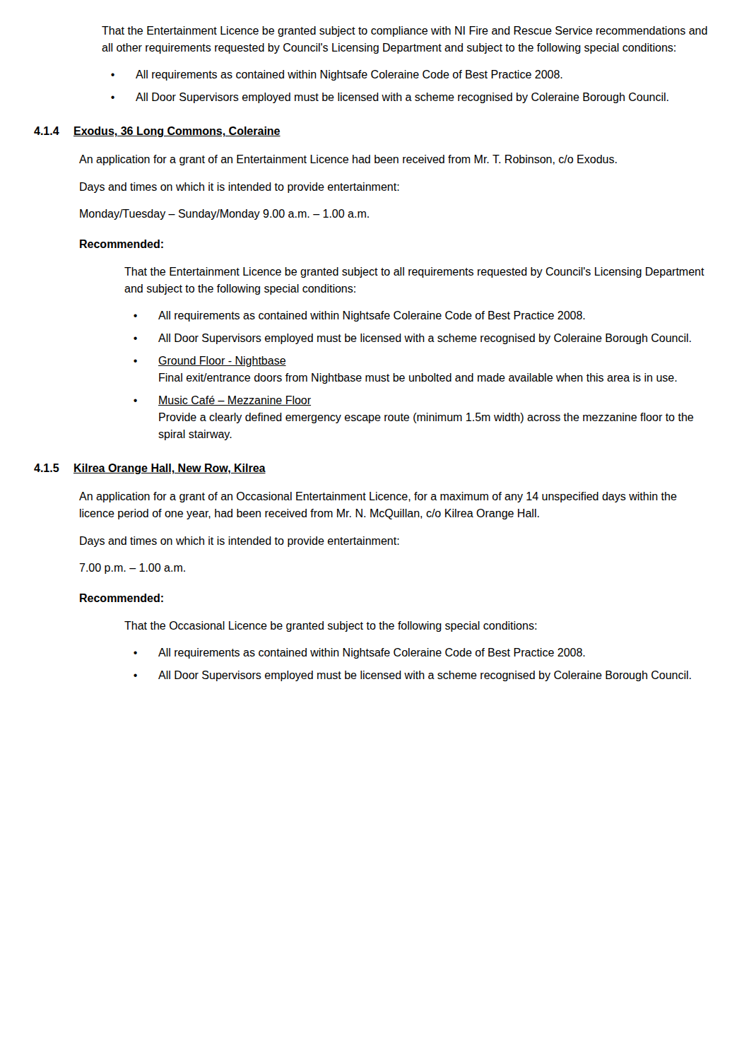That the Entertainment Licence be granted subject to compliance with NI Fire and Rescue Service recommendations and all other requirements requested by Council's Licensing Department and subject to the following special conditions:
All requirements as contained within Nightsafe Coleraine Code of Best Practice 2008.
All Door Supervisors employed must be licensed with a scheme recognised by Coleraine Borough Council.
4.1.4 Exodus, 36 Long Commons, Coleraine
An application for a grant of an Entertainment Licence had been received from Mr. T. Robinson, c/o Exodus.
Days and times on which it is intended to provide entertainment:
Monday/Tuesday – Sunday/Monday 9.00 a.m. – 1.00 a.m.
Recommended:
That the Entertainment Licence be granted subject to all requirements requested by Council's Licensing Department and subject to the following special conditions:
All requirements as contained within Nightsafe Coleraine Code of Best Practice 2008.
All Door Supervisors employed must be licensed with a scheme recognised by Coleraine Borough Council.
Ground Floor - Nightbase
Final exit/entrance doors from Nightbase must be unbolted and made available when this area is in use.
Music Café – Mezzanine Floor
Provide a clearly defined emergency escape route (minimum 1.5m width) across the mezzanine floor to the spiral stairway.
4.1.5 Kilrea Orange Hall, New Row, Kilrea
An application for a grant of an Occasional Entertainment Licence, for a maximum of any 14 unspecified days within the licence period of one year, had been received from Mr. N. McQuillan, c/o Kilrea Orange Hall.
Days and times on which it is intended to provide entertainment:
7.00 p.m. – 1.00 a.m.
Recommended:
That the Occasional Licence be granted subject to the following special conditions:
All requirements as contained within Nightsafe Coleraine Code of Best Practice 2008.
All Door Supervisors employed must be licensed with a scheme recognised by Coleraine Borough Council.